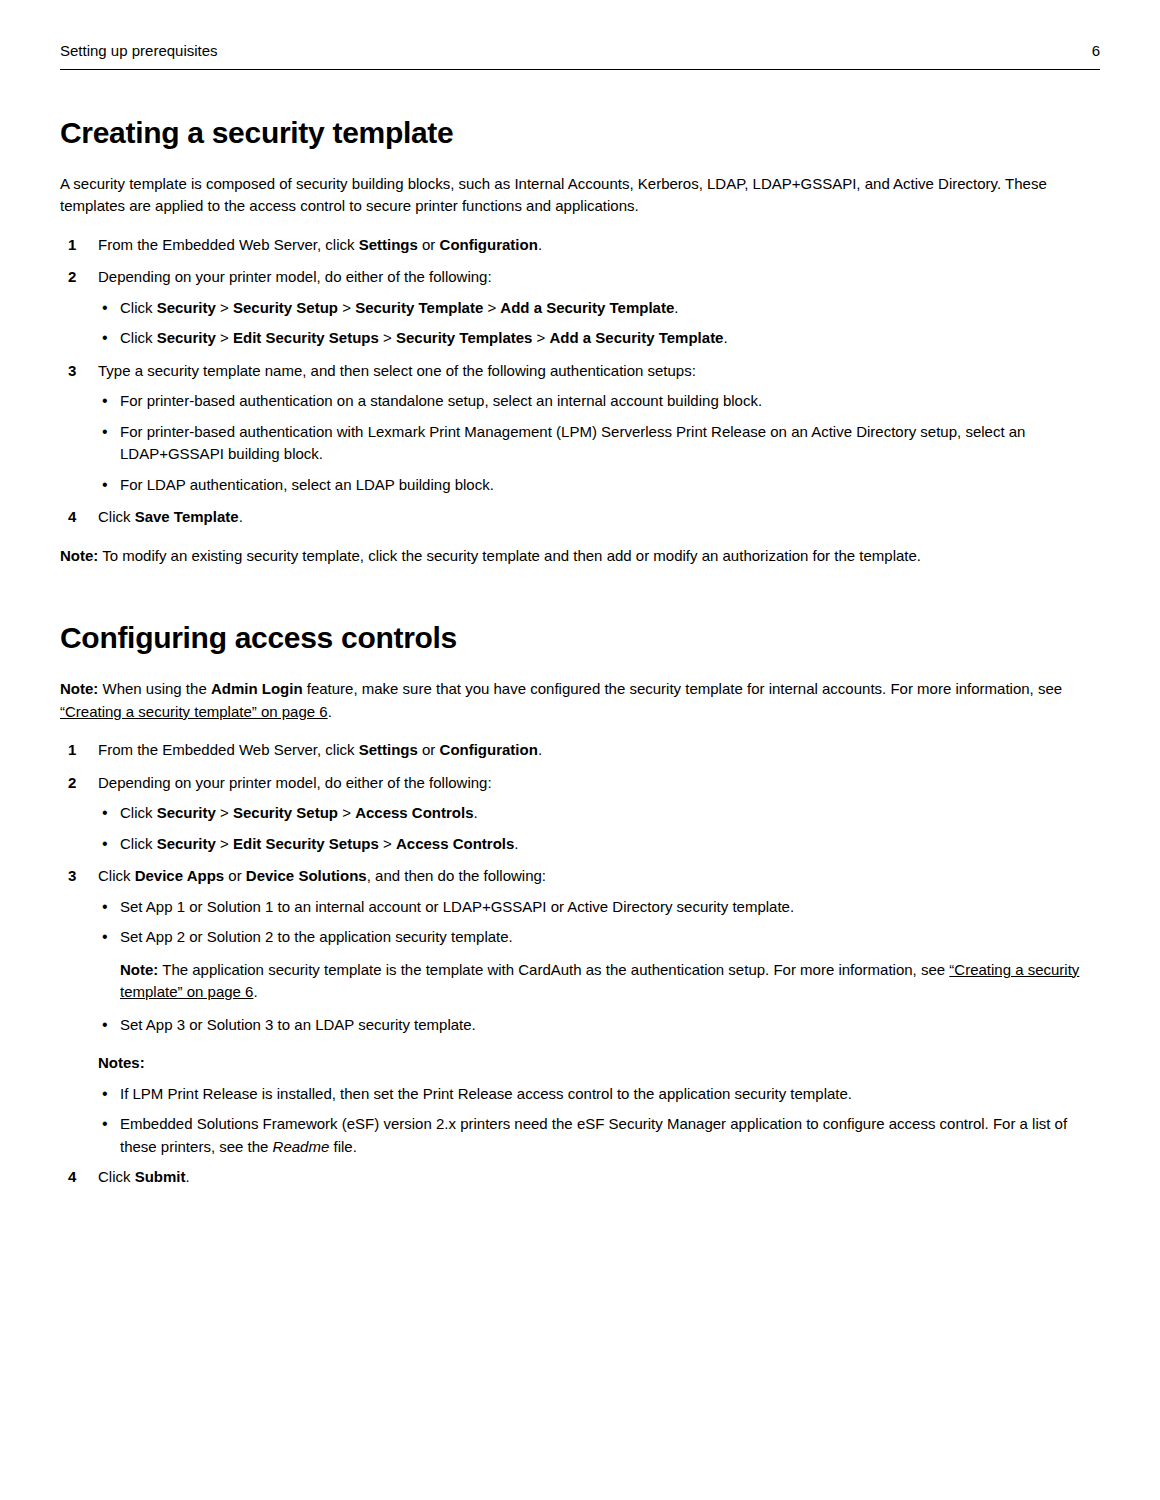Setting up prerequisites 6
Creating a security template
A security template is composed of security building blocks, such as Internal Accounts, Kerberos, LDAP, LDAP+GSSAPI, and Active Directory. These templates are applied to the access control to secure printer functions and applications.
From the Embedded Web Server, click Settings or Configuration.
Depending on your printer model, do either of the following:
Click Security > Security Setup > Security Template > Add a Security Template.
Click Security > Edit Security Setups > Security Templates > Add a Security Template.
Type a security template name, and then select one of the following authentication setups:
For printer-based authentication on a standalone setup, select an internal account building block.
For printer-based authentication with Lexmark Print Management (LPM) Serverless Print Release on an Active Directory setup, select an LDAP+GSSAPI building block.
For LDAP authentication, select an LDAP building block.
Click Save Template.
Note: To modify an existing security template, click the security template and then add or modify an authorization for the template.
Configuring access controls
Note: When using the Admin Login feature, make sure that you have configured the security template for internal accounts. For more information, see “Creating a security template” on page 6.
From the Embedded Web Server, click Settings or Configuration.
Depending on your printer model, do either of the following:
Click Security > Security Setup > Access Controls.
Click Security > Edit Security Setups > Access Controls.
Click Device Apps or Device Solutions, and then do the following:
Set App 1 or Solution 1 to an internal account or LDAP+GSSAPI or Active Directory security template.
Set App 2 or Solution 2 to the application security template.
Note: The application security template is the template with CardAuth as the authentication setup. For more information, see “Creating a security template” on page 6.
Set App 3 or Solution 3 to an LDAP security template.
Notes:
If LPM Print Release is installed, then set the Print Release access control to the application security template.
Embedded Solutions Framework (eSF) version 2.x printers need the eSF Security Manager application to configure access control. For a list of these printers, see the Readme file.
Click Submit.